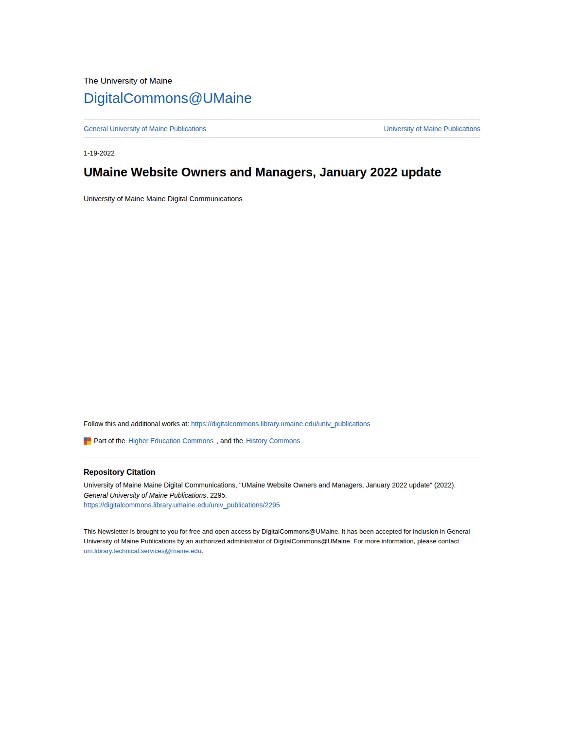The University of Maine
DigitalCommons@UMaine
General University of Maine Publications University of Maine Publications
1-19-2022
UMaine Website Owners and Managers, January 2022 update
University of Maine Maine Digital Communications
Follow this and additional works at: https://digitalcommons.library.umaine.edu/univ_publications
Part of the Higher Education Commons, and the History Commons
Repository Citation
University of Maine Maine Digital Communications, "UMaine Website Owners and Managers, January 2022 update" (2022). General University of Maine Publications. 2295.
https://digitalcommons.library.umaine.edu/univ_publications/2295
This Newsletter is brought to you for free and open access by DigitalCommons@UMaine. It has been accepted for inclusion in General University of Maine Publications by an authorized administrator of DigitalCommons@UMaine. For more information, please contact um.library.technical.services@maine.edu.